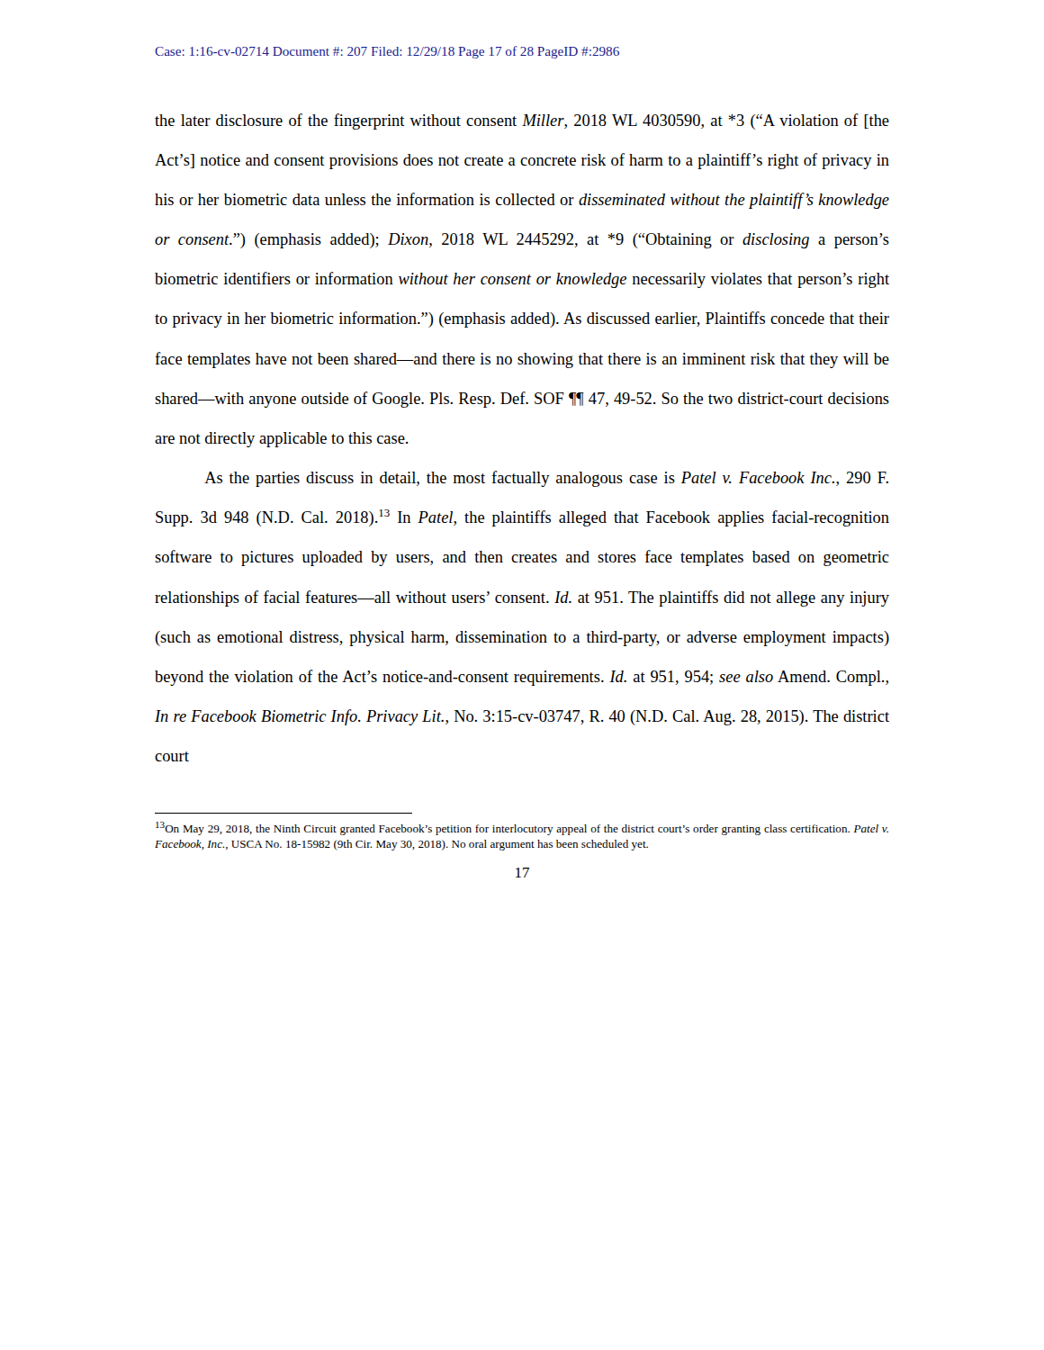Case: 1:16-cv-02714 Document #: 207 Filed: 12/29/18 Page 17 of 28 PageID #:2986
the later disclosure of the fingerprint without consent Miller, 2018 WL 4030590, at *3 (“A violation of [the Act’s] notice and consent provisions does not create a concrete risk of harm to a plaintiff’s right of privacy in his or her biometric data unless the information is collected or disseminated without the plaintiff’s knowledge or consent.”) (emphasis added); Dixon, 2018 WL 2445292, at *9 (“Obtaining or disclosing a person’s biometric identifiers or information without her consent or knowledge necessarily violates that person’s right to privacy in her biometric information.”) (emphasis added). As discussed earlier, Plaintiffs concede that their face templates have not been shared—and there is no showing that there is an imminent risk that they will be shared—with anyone outside of Google. Pls. Resp. Def. SOF ¶¶ 47, 49-52. So the two district-court decisions are not directly applicable to this case.
As the parties discuss in detail, the most factually analogous case is Patel v. Facebook Inc., 290 F. Supp. 3d 948 (N.D. Cal. 2018).13 In Patel, the plaintiffs alleged that Facebook applies facial-recognition software to pictures uploaded by users, and then creates and stores face templates based on geometric relationships of facial features—all without users’ consent. Id. at 951. The plaintiffs did not allege any injury (such as emotional distress, physical harm, dissemination to a third-party, or adverse employment impacts) beyond the violation of the Act’s notice-and-consent requirements. Id. at 951, 954; see also Amend. Compl., In re Facebook Biometric Info. Privacy Lit., No. 3:15-cv-03747, R. 40 (N.D. Cal. Aug. 28, 2015). The district court
13On May 29, 2018, the Ninth Circuit granted Facebook’s petition for interlocutory appeal of the district court’s order granting class certification. Patel v. Facebook, Inc., USCA No. 18-15982 (9th Cir. May 30, 2018). No oral argument has been scheduled yet.
17